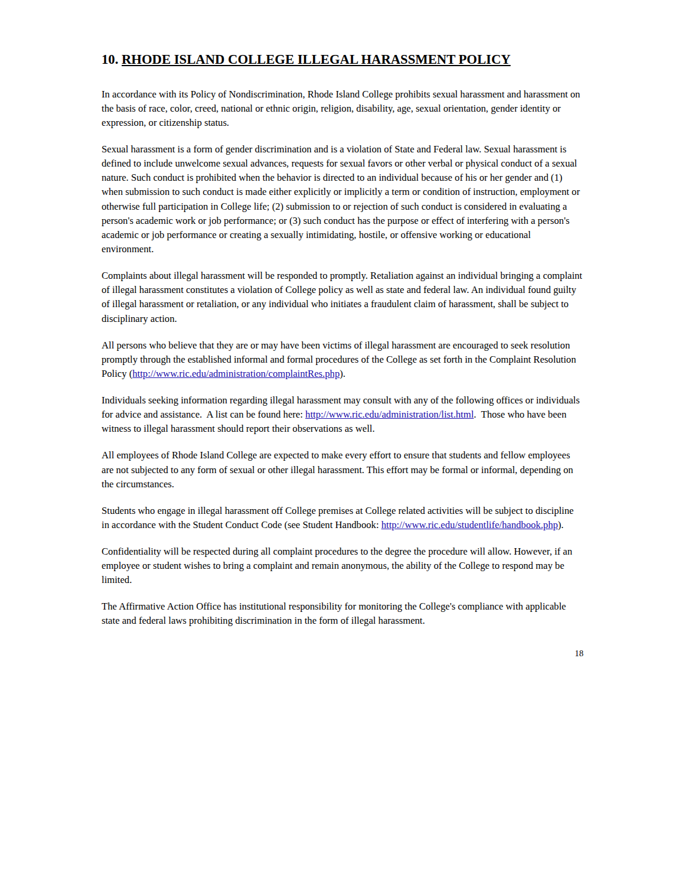10. RHODE ISLAND COLLEGE ILLEGAL HARASSMENT POLICY
In accordance with its Policy of Nondiscrimination, Rhode Island College prohibits sexual harassment and harassment on the basis of race, color, creed, national or ethnic origin, religion, disability, age, sexual orientation, gender identity or expression, or citizenship status.
Sexual harassment is a form of gender discrimination and is a violation of State and Federal law. Sexual harassment is defined to include unwelcome sexual advances, requests for sexual favors or other verbal or physical conduct of a sexual nature. Such conduct is prohibited when the behavior is directed to an individual because of his or her gender and (1) when submission to such conduct is made either explicitly or implicitly a term or condition of instruction, employment or otherwise full participation in College life; (2) submission to or rejection of such conduct is considered in evaluating a person's academic work or job performance; or (3) such conduct has the purpose or effect of interfering with a person's academic or job performance or creating a sexually intimidating, hostile, or offensive working or educational environment.
Complaints about illegal harassment will be responded to promptly. Retaliation against an individual bringing a complaint of illegal harassment constitutes a violation of College policy as well as state and federal law. An individual found guilty of illegal harassment or retaliation, or any individual who initiates a fraudulent claim of harassment, shall be subject to disciplinary action.
All persons who believe that they are or may have been victims of illegal harassment are encouraged to seek resolution promptly through the established informal and formal procedures of the College as set forth in the Complaint Resolution Policy (http://www.ric.edu/administration/complaintRes.php).
Individuals seeking information regarding illegal harassment may consult with any of the following offices or individuals for advice and assistance. A list can be found here: http://www.ric.edu/administration/list.html. Those who have been witness to illegal harassment should report their observations as well.
All employees of Rhode Island College are expected to make every effort to ensure that students and fellow employees are not subjected to any form of sexual or other illegal harassment. This effort may be formal or informal, depending on the circumstances.
Students who engage in illegal harassment off College premises at College related activities will be subject to discipline in accordance with the Student Conduct Code (see Student Handbook: http://www.ric.edu/studentlife/handbook.php).
Confidentiality will be respected during all complaint procedures to the degree the procedure will allow. However, if an employee or student wishes to bring a complaint and remain anonymous, the ability of the College to respond may be limited.
The Affirmative Action Office has institutional responsibility for monitoring the College's compliance with applicable state and federal laws prohibiting discrimination in the form of illegal harassment.
18